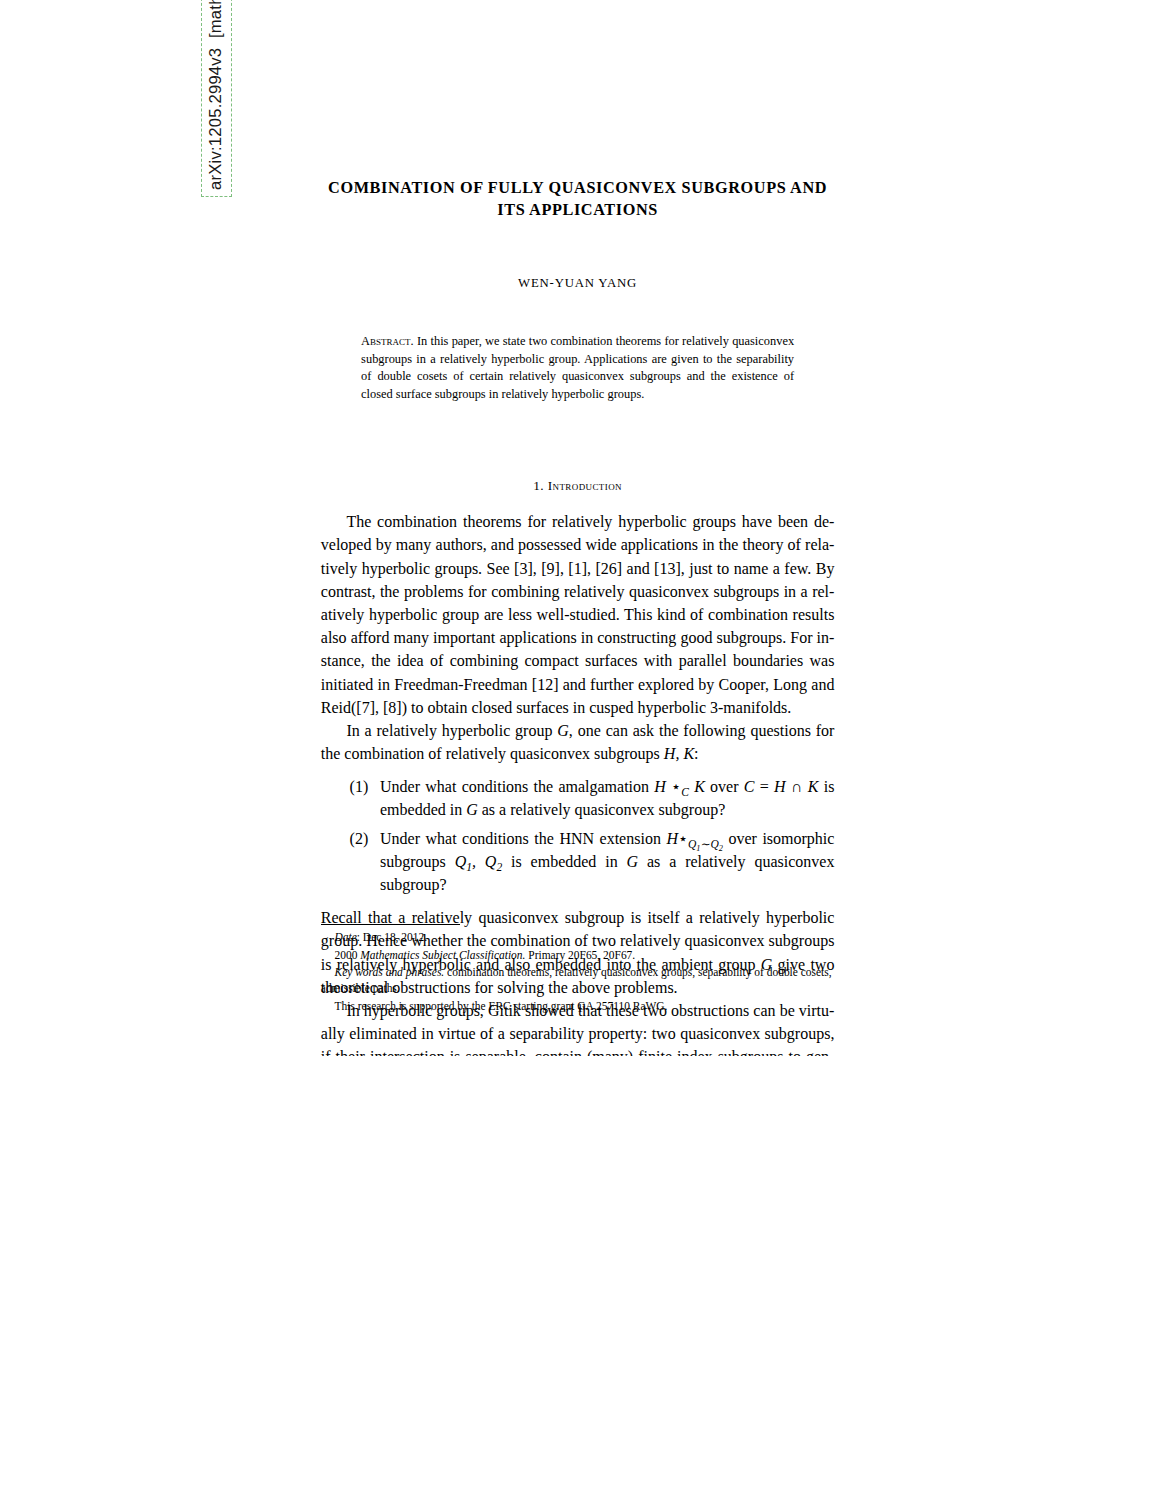arXiv:1205.2994v3 [math.GR] 28 Dec 2012
Combination of fully quasiconvex subgroups and
its applications
Wen-yuan Yang
Abstract. In this paper, we state two combination theorems for relatively quasiconvex subgroups in a relatively hyperbolic group. Applications are given to the separability of double cosets of certain relatively quasiconvex subgroups and the existence of closed surface subgroups in relatively hyperbolic groups.
1. Introduction
The combination theorems for relatively hyperbolic groups have been developed by many authors, and possessed wide applications in the theory of relatively hyperbolic groups. See [3], [9], [1], [26] and [13], just to name a few. By contrast, the problems for combining relatively quasiconvex subgroups in a relatively hyperbolic group are less well-studied. This kind of combination results also afford many important applications in constructing good subgroups. For instance, the idea of combining compact surfaces with parallel boundaries was initiated in Freedman-Freedman [12] and further explored by Cooper, Long and Reid([7], [8]) to obtain closed surfaces in cusped hyperbolic 3-manifolds.
In a relatively hyperbolic group G, one can ask the following questions for the combination of relatively quasiconvex subgroups H, K:
(1) Under what conditions the amalgamation H ⋆C K over C = H ∩ K is embedded in G as a relatively quasiconvex subgroup?
(2) Under what conditions the HNN extension H⋆Q1∼Q2 over isomorphic subgroups Q1, Q2 is embedded in G as a relatively quasiconvex subgroup?
Recall that a relatively quasiconvex subgroup is itself a relatively hyperbolic group. Hence whether the combination of two relatively quasiconvex subgroups is relatively hyperbolic and also embedded into the ambient group G give two theoretical obstructions for solving the above problems.
In hyperbolic groups, Gitik showed that these two obstructions can be virtually eliminated in virtue of a separability property: two quasiconvex subgroups, if their intersection is separable, contain (many) finite index subgroups to generate a quasiconvex amalgamation [18]. Along this line, Martinez-Pedroza proved a combination theorem in a relatively hyperbolic group for combining relatively quasiconvex subgroups over a parabolic subgroup [23]. In the other direction, Baker-Cooper showed that a pair of geometrically finite subgroups with compatible parabolic subgroups can be virtually amalgamated [2].
Date: Dec 18, 2012.
2000 Mathematics Subject Classification. Primary 20F65, 20F67.
Key words and phrases. combination theorems, relatively quasiconvex groups, separability of double cosets, admissible paths.
This research is supported by the ERC starting grant GA 257110 RaWG.
1